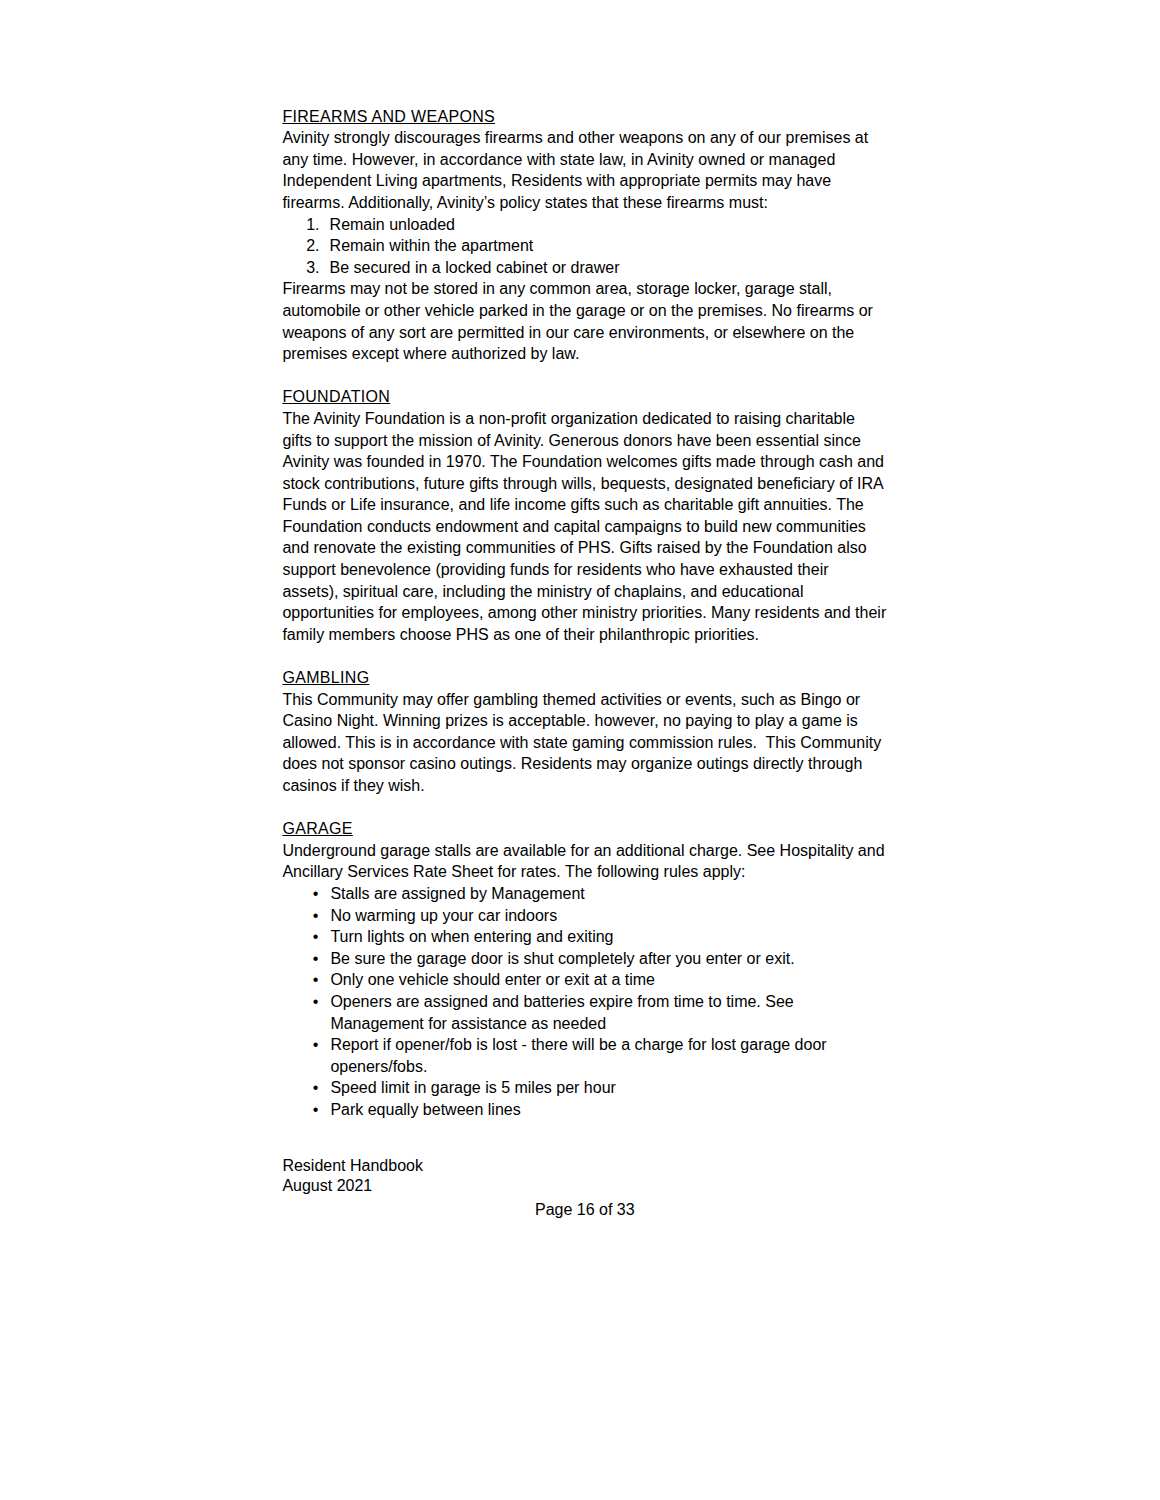FIREARMS AND WEAPONS
Avinity strongly discourages firearms and other weapons on any of our premises at any time. However, in accordance with state law, in Avinity owned or managed Independent Living apartments, Residents with appropriate permits may have firearms. Additionally, Avinity’s policy states that these firearms must:
Remain unloaded
Remain within the apartment
Be secured in a locked cabinet or drawer
Firearms may not be stored in any common area, storage locker, garage stall, automobile or other vehicle parked in the garage or on the premises. No firearms or weapons of any sort are permitted in our care environments, or elsewhere on the premises except where authorized by law.
FOUNDATION
The Avinity Foundation is a non-profit organization dedicated to raising charitable gifts to support the mission of Avinity. Generous donors have been essential since Avinity was founded in 1970. The Foundation welcomes gifts made through cash and stock contributions, future gifts through wills, bequests, designated beneficiary of IRA Funds or Life insurance, and life income gifts such as charitable gift annuities. The Foundation conducts endowment and capital campaigns to build new communities and renovate the existing communities of PHS. Gifts raised by the Foundation also support benevolence (providing funds for residents who have exhausted their assets), spiritual care, including the ministry of chaplains, and educational opportunities for employees, among other ministry priorities. Many residents and their family members choose PHS as one of their philanthropic priorities.
GAMBLING
This Community may offer gambling themed activities or events, such as Bingo or Casino Night. Winning prizes is acceptable. however, no paying to play a game is allowed. This is in accordance with state gaming commission rules. This Community does not sponsor casino outings. Residents may organize outings directly through casinos if they wish.
GARAGE
Underground garage stalls are available for an additional charge. See Hospitality and Ancillary Services Rate Sheet for rates. The following rules apply:
Stalls are assigned by Management
No warming up your car indoors
Turn lights on when entering and exiting
Be sure the garage door is shut completely after you enter or exit.
Only one vehicle should enter or exit at a time
Openers are assigned and batteries expire from time to time. See Management for assistance as needed
Report if opener/fob is lost - there will be a charge for lost garage door openers/fobs.
Speed limit in garage is 5 miles per hour
Park equally between lines
Resident Handbook
August 2021
Page 16 of 33